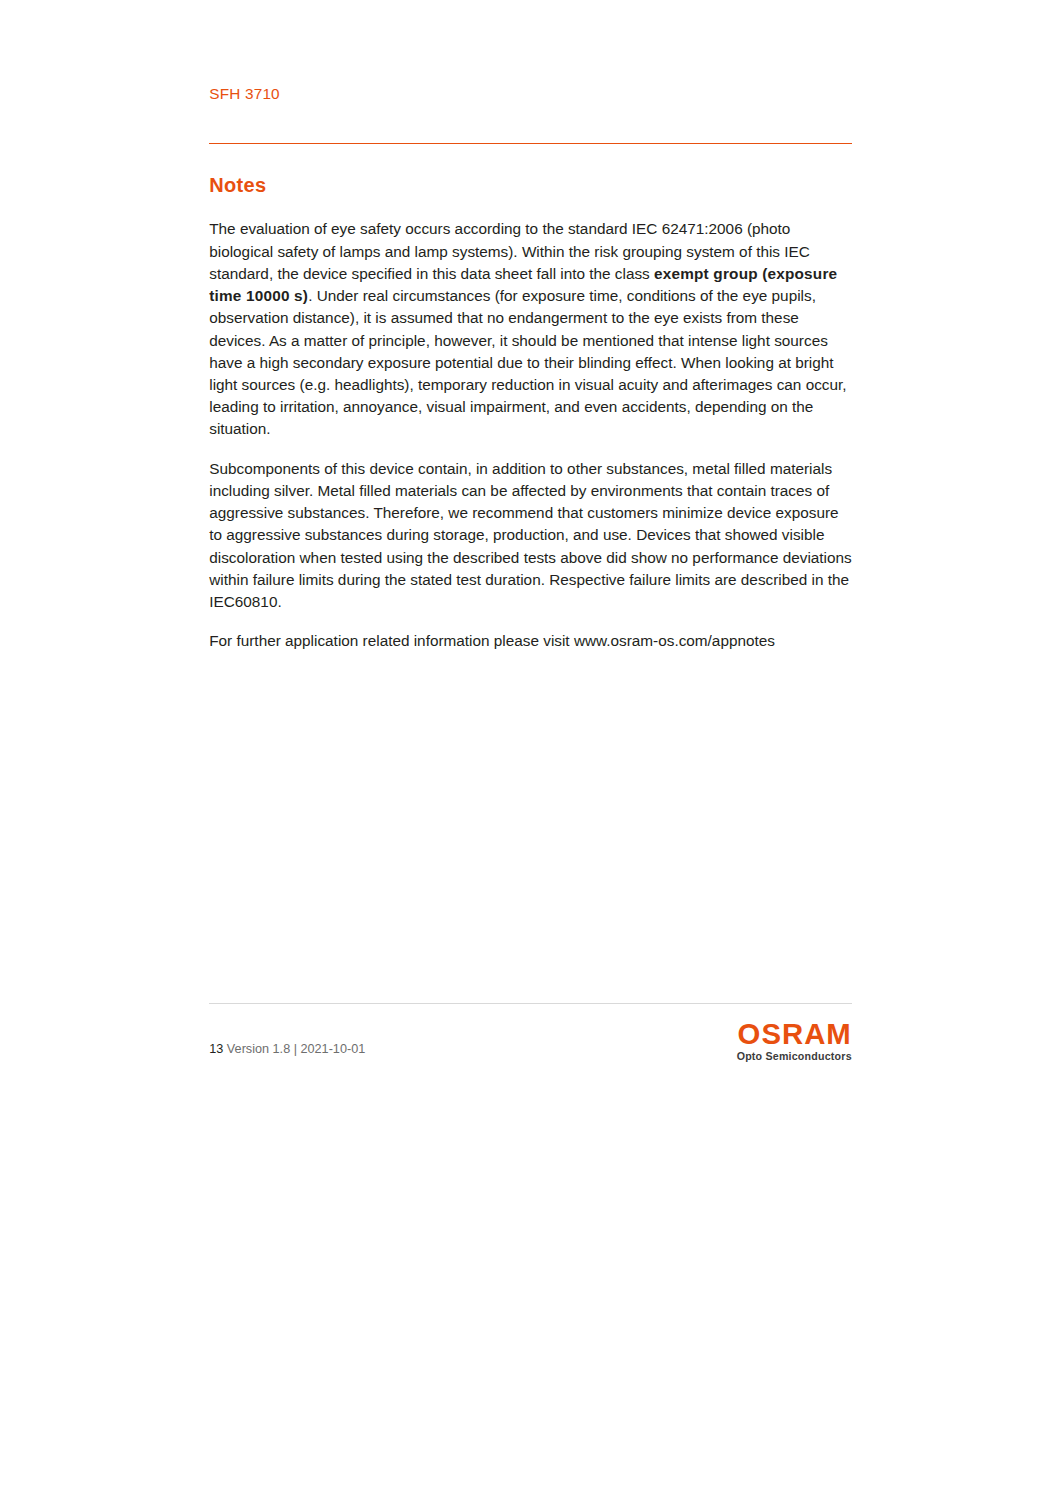SFH 3710
Notes
The evaluation of eye safety occurs according to the standard IEC 62471:2006 (photo biological safety of lamps and lamp systems). Within the risk grouping system of this IEC standard, the device specified in this data sheet fall into the class exempt group (exposure time 10000 s). Under real circumstances (for exposure time, conditions of the eye pupils, observation distance), it is assumed that no endangerment to the eye exists from these devices. As a matter of principle, however, it should be mentioned that intense light sources have a high secondary exposure potential due to their blinding effect. When looking at bright light sources (e.g. headlights), temporary reduction in visual acuity and afterimages can occur, leading to irritation, annoyance, visual impairment, and even accidents, depending on the situation.
Subcomponents of this device contain, in addition to other substances, metal filled materials including silver. Metal filled materials can be affected by environments that contain traces of aggressive substances. Therefore, we recommend that customers minimize device exposure to aggressive substances during storage, production, and use. Devices that showed visible discoloration when tested using the described tests above did show no performance deviations within failure limits during the stated test duration. Respective failure limits are described in the IEC60810.
For further application related information please visit www.osram-os.com/appnotes
13 Version 1.8 | 2021-10-01
OSRAM
Opto Semiconductors